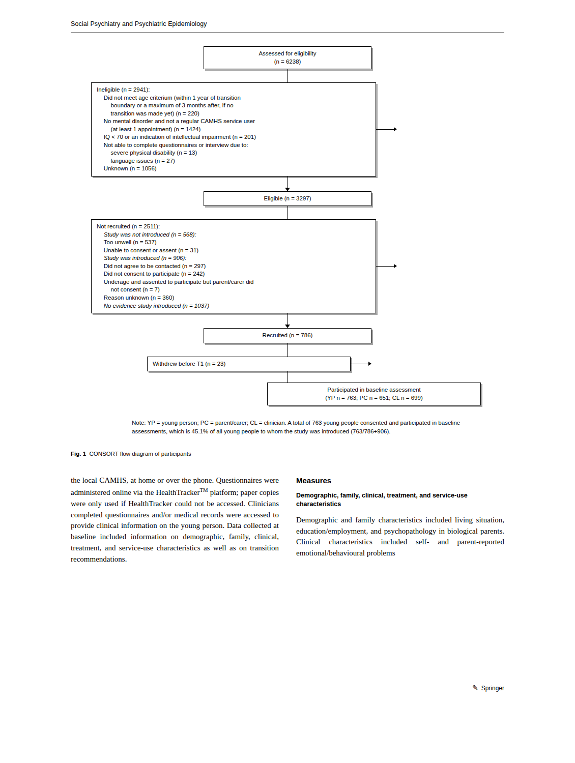Social Psychiatry and Psychiatric Epidemiology
Assessed for eligibility
(n = 6238)
Ineligible (n = 2941):
Did not meet age criterium (within 1 year of transition
boundary or a maximum of 3 months after, if no
transition was made yet) (n = 220)
No mental disorder and not a regular CAMHS service user
(at least 1 appointment) (n = 1424)
IQ < 70 or an indication of intellectual impairment (n = 201)
Not able to complete questionnaires or interview due to:
severe physical disability (n = 13)
language issues (n = 27)
Unknown (n = 1056)
Eligible (n = 3297)
Not recruited (n = 2511):
Study was not introduced (n = 568):
Too unwell (n = 537)
Unable to consent or assent (n = 31)
Study was introduced (n = 906):
Did not agree to be contacted (n = 297)
Did not consent to participate (n = 242)
Underage and assented to participate but parent/carer did
not consent (n = 7)
Reason unknown (n = 360)
No evidence study introduced (n = 1037)
Recruited (n = 786)
Withdrew before T1 (n = 23)
Participated in baseline assessment
(YP n = 763; PC n = 651; CL n = 699)
Note: YP = young person; PC = parent/carer; CL = clinician. A total of 763 young people consented and participated in baseline assessments, which is 45.1% of all young people to whom the study was introduced (763/786+906).
Fig. 1 CONSORT flow diagram of participants
the local CAMHS, at home or over the phone. Questionnaires were administered online via the HealthTrackerTM platform; paper copies were only used if HealthTracker could not be accessed. Clinicians completed questionnaires and/or medical records were accessed to provide clinical information on the young person. Data collected at baseline included information on demographic, family, clinical, treatment, and service-use characteristics as well as on transition recommendations.
Measures
Demographic, family, clinical, treatment, and service-use characteristics
Demographic and family characteristics included living situation, education/employment, and psychopathology in biological parents. Clinical characteristics included self- and parent-reported emotional/behavioural problems
✎ Springer